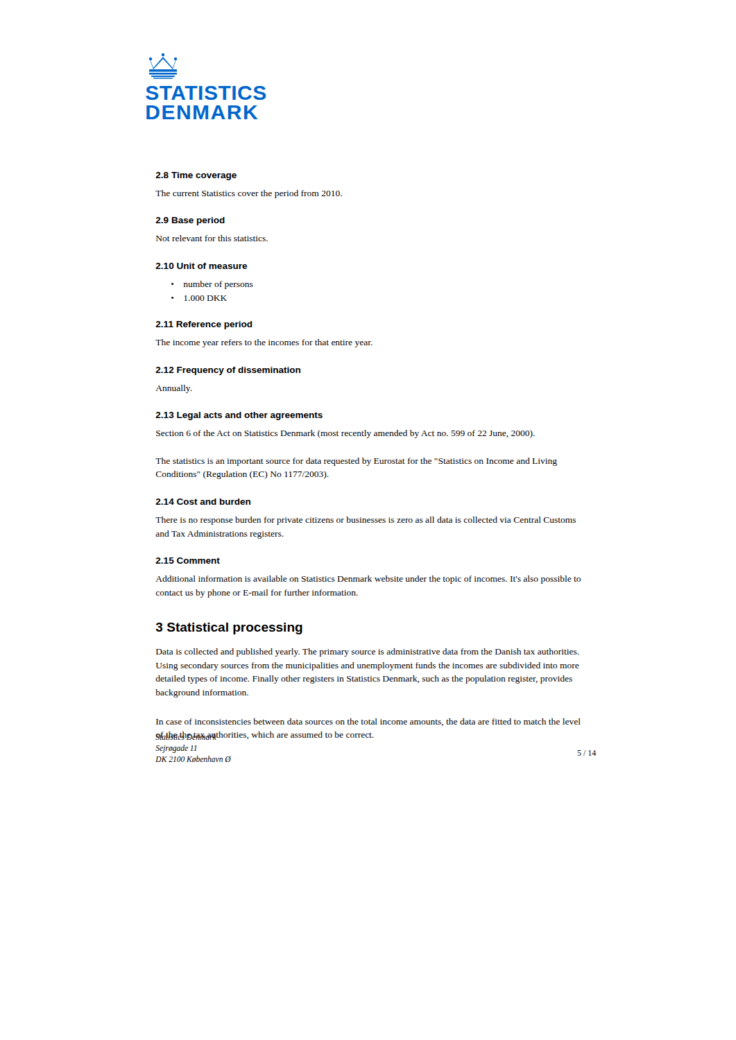STATISTICS
DENMARK
2.8 Time coverage
The current Statistics cover the period from 2010.
2.9 Base period
Not relevant for this statistics.
2.10 Unit of measure
number of persons
1.000 DKK
2.11 Reference period
The income year refers to the incomes for that entire year.
2.12 Frequency of dissemination
Annually.
2.13 Legal acts and other agreements
Section 6 of the Act on Statistics Denmark (most recently amended by Act no. 599 of 22 June, 2000).
The statistics is an important source for data requested by Eurostat for the "Statistics on Income and Living Conditions" (Regulation (EC) No 1177/2003).
2.14 Cost and burden
There is no response burden for private citizens or businesses is zero as all data is collected via Central Customs and Tax Administrations registers.
2.15 Comment
Additional information is available on Statistics Denmark website under the topic of incomes. It's also possible to contact us by phone or E-mail for further information.
3 Statistical processing
Data is collected and published yearly. The primary source is administrative data from the Danish tax authorities. Using secondary sources from the municipalities and unemployment funds the incomes are subdivided into more detailed types of income. Finally other registers in Statistics Denmark, such as the population register, provides background information.
In case of inconsistencies between data sources on the total income amounts, the data are fitted to match the level of the the tax authorities, which are assumed to be correct.
Statistics Denmark
Sejrøgade 11
DK 2100 København Ø
5 / 14